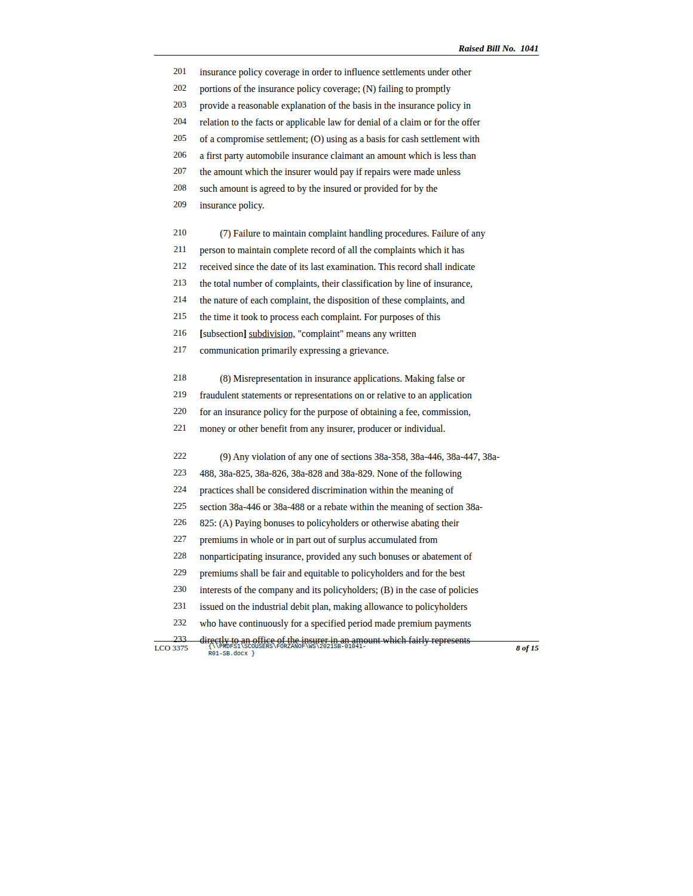Raised Bill No. 1041
| 201 | insurance policy coverage in order to influence settlements under other |
| 202 | portions of the insurance policy coverage; (N) failing to promptly |
| 203 | provide a reasonable explanation of the basis in the insurance policy in |
| 204 | relation to the facts or applicable law for denial of a claim or for the offer |
| 205 | of a compromise settlement; (O) using as a basis for cash settlement with |
| 206 | a first party automobile insurance claimant an amount which is less than |
| 207 | the amount which the insurer would pay if repairs were made unless |
| 208 | such amount is agreed to by the insured or provided for by the |
| 209 | insurance policy. |
| 210 | (7) Failure to maintain complaint handling procedures. Failure of any |
| 211 | person to maintain complete record of all the complaints which it has |
| 212 | received since the date of its last examination. This record shall indicate |
| 213 | the total number of complaints, their classification by line of insurance, |
| 214 | the nature of each complaint, the disposition of these complaints, and |
| 215 | the time it took to process each complaint. For purposes of this |
| 216 | [ subsection ] subdivision, "complaint" means any written |
| 217 | communication primarily expressing a grievance. |
| 218 | (8) Misrepresentation in insurance applications. Making false or |
| 219 | fraudulent statements or representations on or relative to an application |
| 220 | for an insurance policy for the purpose of obtaining a fee, commission, |
| 221 | money or other benefit from any insurer, producer or individual. |
| 222 | (9) Any violation of any one of sections 38a-358, 38a-446, 38a-447, 38a- |
| 223 | 488, 38a-825, 38a-826, 38a-828 and 38a-829. None of the following |
| 224 | practices shall be considered discrimination within the meaning of |
| 225 | section 38a-446 or 38a-488 or a rebate within the meaning of section 38a- |
| 226 | 825: (A) Paying bonuses to policyholders or otherwise abating their |
| 227 | premiums in whole or in part out of surplus accumulated from |
| 228 | nonparticipating insurance, provided any such bonuses or abatement of |
| 229 | premiums shall be fair and equitable to policyholders and for the best |
| 230 | interests of the company and its policyholders; (B) in the case of policies |
| 231 | issued on the industrial debit plan, making allowance to policyholders |
| 232 | who have continuously for a specified period made premium payments |
| 233 | directly to an office of the insurer in an amount which fairly represents |
LCO 3375
{\\PRDFS1\SCOUSERS\FORZANOF\WS\2021SB-01041-
R01-SB.docx }
8 of 15